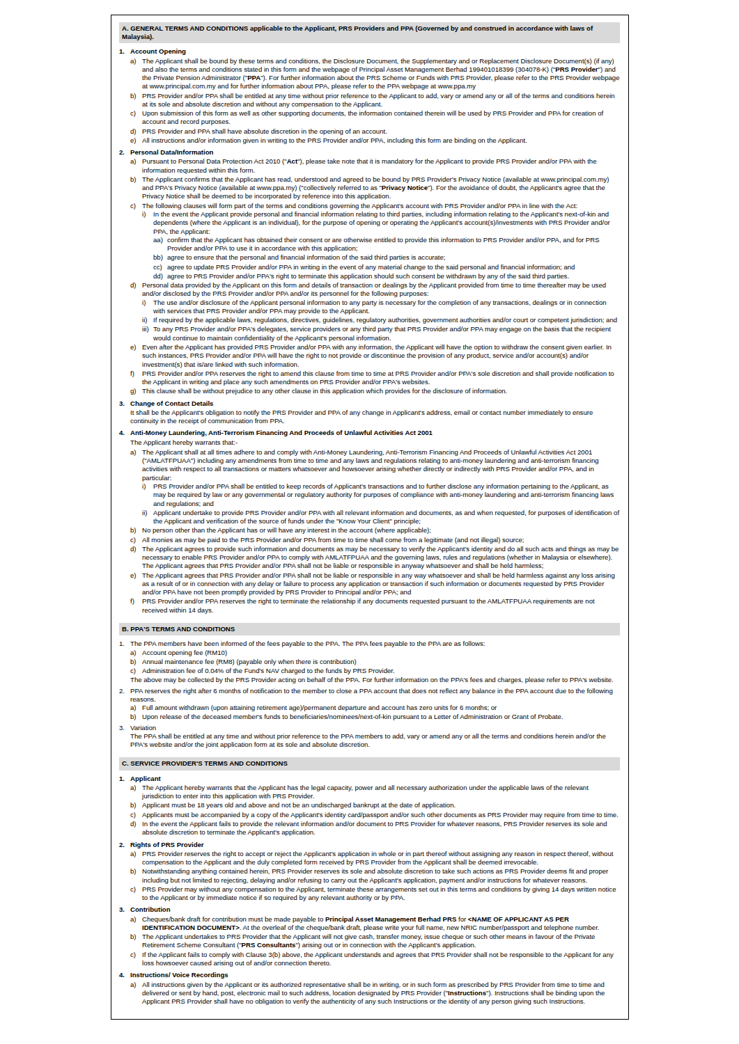A. GENERAL TERMS AND CONDITIONS applicable to the Applicant, PRS Providers and PPA (Governed by and construed in accordance with laws of Malaysia).
1. Account Opening
a) The Applicant shall be bound by these terms and conditions, the Disclosure Document, the Supplementary and or Replacement Disclosure Document(s) (if any) and also the terms and conditions stated in this form and the webpage of Principal Asset Management Berhad 199401018399 (304078-K) ("PRS Provider") and the Private Pension Administrator ("PPA"). For further information about the PRS Scheme or Funds with PRS Provider, please refer to the PRS Provider webpage at www.principal.com.my and for further information about PPA, please refer to the PPA webpage at www.ppa.my
b) PRS Provider and/or PPA shall be entitled at any time without prior reference to the Applicant to add, vary or amend any or all of the terms and conditions herein at its sole and absolute discretion and without any compensation to the Applicant.
c) Upon submission of this form as well as other supporting documents, the information contained therein will be used by PRS Provider and PPA for creation of account and record purposes.
d) PRS Provider and PPA shall have absolute discretion in the opening of an account.
e) All instructions and/or information given in writing to the PRS Provider and/or PPA, including this form are binding on the Applicant.
2. Personal Data/Information
a) Pursuant to Personal Data Protection Act 2010 ("Act"), please take note that it is mandatory for the Applicant to provide PRS Provider and/or PPA with the information requested within this form.
b) The Applicant confirms that the Applicant has read, understood and agreed to be bound by PRS Provider's Privacy Notice (available at www.principal.com.my) and PPA's Privacy Notice (available at www.ppa.my) ("collectively referred to as "Privacy Notice"). For the avoidance of doubt, the Applicant's agree that the Privacy Notice shall be deemed to be incorporated by reference into this application.
c) The following clauses will form part of the terms and conditions governing the Applicant's account with PRS Provider and/or PPA in line with the Act:
i) In the event the Applicant provide personal and financial information relating to third parties, including information relating to the Applicant's next-of-kin and dependents (where the Applicant is an individual), for the purpose of opening or operating the Applicant's account(s)/investments with PRS Provider and/or PPA, the Applicant:
aa) confirm that the Applicant has obtained their consent or are otherwise entitled to provide this information to PRS Provider and/or PPA, and for PRS Provider and/or PPA to use it in accordance with this application;
bb) agree to ensure that the personal and financial information of the said third parties is accurate;
cc) agree to update PRS Provider and/or PPA in writing in the event of any material change to the said personal and financial information; and
dd) agree to PRS Provider and/or PPA's right to terminate this application should such consent be withdrawn by any of the said third parties.
d) Personal data provided by the Applicant on this form and details of transaction or dealings by the Applicant provided from time to time thereafter may be used and/or disclosed by the PRS Provider and/or PPA and/or its personnel for the following purposes:
i) The use and/or disclosure of the Applicant personal information to any party is necessary for the completion of any transactions, dealings or in connection with services that PRS Provider and/or PPA may provide to the Applicant.
ii) If required by the applicable laws, regulations, directives, guidelines, regulatory authorities, government authorities and/or court or competent jurisdiction; and
iii) To any PRS Provider and/or PPA's delegates, service providers or any third party that PRS Provider and/or PPA may engage on the basis that the recipient would continue to maintain confidentiality of the Applicant's personal information.
e) Even after the Applicant has provided PRS Provider and/or PPA with any information, the Applicant will have the option to withdraw the consent given earlier. In such instances, PRS Provider and/or PPA will have the right to not provide or discontinue the provision of any product, service and/or account(s) and/or investment(s) that is/are linked with such information.
f) PRS Provider and/or PPA reserves the right to amend this clause from time to time at PRS Provider and/or PPA's sole discretion and shall provide notification to the Applicant in writing and place any such amendments on PRS Provider and/or PPA's websites.
g) This clause shall be without prejudice to any other clause in this application which provides for the disclosure of information.
3. Change of Contact Details
It shall be the Applicant's obligation to notify the PRS Provider and PPA of any change in Applicant's address, email or contact number immediately to ensure continuity in the receipt of communication from PPA.
4. Anti-Money Laundering, Anti-Terrorism Financing And Proceeds of Unlawful Activities Act 2001
The Applicant hereby warrants that:-
a) The Applicant shall at all times adhere to and comply with Anti-Money Laundering, Anti-Terrorism Financing And Proceeds of Unlawful Activities Act 2001 ("AMLATFPUAA") including any amendments from time to time and any laws and regulations relating to anti-money laundering and anti-terrorism financing activities with respect to all transactions or matters whatsoever and howsoever arising whether directly or indirectly with PRS Provider and/or PPA, and in particular:
i) PRS Provider and/or PPA shall be entitled to keep records of Applicant's transactions and to further disclose any information pertaining to the Applicant, as may be required by law or any governmental or regulatory authority for purposes of compliance with anti-money laundering and anti-terrorism financing laws and regulations; and
ii) Applicant undertake to provide PRS Provider and/or PPA with all relevant information and documents, as and when requested, for purposes of identification of the Applicant and verification of the source of funds under the "Know Your Client" principle;
b) No person other than the Applicant has or will have any interest in the account (where applicable);
c) All monies as may be paid to the PRS Provider and/or PPA from time to time shall come from a legitimate (and not illegal) source;
d) The Applicant agrees to provide such information and documents as may be necessary to verify the Applicant's identity and do all such acts and things as may be necessary to enable PRS Provider and/or PPA to comply with AMLATFPUAA and the governing laws, rules and regulations (whether in Malaysia or elsewhere). The Applicant agrees that PRS Provider and/or PPA shall not be liable or responsible in anyway whatsoever and shall be held harmless;
e) The Applicant agrees that PRS Provider and/or PPA shall not be liable or responsible in any way whatsoever and shall be held harmless against any loss arising as a result of or in connection with any delay or failure to process any application or transaction if such information or documents requested by PRS Provider and/or PPA have not been promptly provided by PRS Provider to Principal and/or PPA; and
f) PRS Provider and/or PPA reserves the right to terminate the relationship if any documents requested pursuant to the AMLATFPUAA requirements are not received within 14 days.
B. PPA'S TERMS AND CONDITIONS
1. The PPA members have been informed of the fees payable to the PPA. The PPA fees payable to the PPA are as follows:
a) Account opening fee (RM10)
b) Annual maintenance fee (RM8) (payable only when there is contribution)
c) Administration fee of 0.04% of the Fund's NAV charged to the funds by PRS Provider.
The above may be collected by the PRS Provider acting on behalf of the PPA. For further information on the PPA's fees and charges, please refer to PPA's website.
2. PPA reserves the right after 6 months of notification to the member to close a PPA account that does not reflect any balance in the PPA account due to the following reasons.
a) Full amount withdrawn (upon attaining retirement age)/permanent departure and account has zero units for 6 months; or
b) Upon release of the deceased member's funds to beneficiaries/nominees/next-of-kin pursuant to a Letter of Administration or Grant of Probate.
3. Variation
The PPA shall be entitled at any time and without prior reference to the PPA members to add, vary or amend any or all the terms and conditions herein and/or the PPA's website and/or the joint application form at its sole and absolute discretion.
C. SERVICE PROVIDER'S TERMS AND CONDITIONS
1. Applicant
a) The Applicant hereby warrants that the Applicant has the legal capacity, power and all necessary authorization under the applicable laws of the relevant jurisdiction to enter into this application with PRS Provider.
b) Applicant must be 18 years old and above and not be an undischarged bankrupt at the date of application.
c) Applicants must be accompanied by a copy of the Applicant's identity card/passport and/or such other documents as PRS Provider may require from time to time.
d) In the event the Applicant fails to provide the relevant information and/or document to PRS Provider for whatever reasons, PRS Provider reserves its sole and absolute discretion to terminate the Applicant's application.
2. Rights of PRS Provider
a) PRS Provider reserves the right to accept or reject the Applicant's application in whole or in part thereof without assigning any reason in respect thereof, without compensation to the Applicant and the duly completed form received by PRS Provider from the Applicant shall be deemed irrevocable.
b) Notwithstanding anything contained herein, PRS Provider reserves its sole and absolute discretion to take such actions as PRS Provider deems fit and proper including but not limited to rejecting, delaying and/or refusing to carry out the Applicant's application, payment and/or instructions for whatever reasons.
c) PRS Provider may without any compensation to the Applicant, terminate these arrangements set out in this terms and conditions by giving 14 days written notice to the Applicant or by immediate notice if so required by any relevant authority or by PPA.
3. Contribution
a) Cheques/bank draft for contribution must be made payable to Principal Asset Management Berhad PRS for <NAME OF APPLICANT AS PER IDENTIFICATION DOCUMENT>. At the overleaf of the cheque/bank draft, please write your full name, new NRIC number/passport and telephone number.
b) The Applicant undertakes to PRS Provider that the Applicant will not give cash, transfer money, issue cheque or such other means in favour of the Private Retirement Scheme Consultant ("PRS Consultants") arising out or in connection with the Applicant's application.
c) If the Applicant fails to comply with Clause 3(b) above, the Applicant understands and agrees that PRS Provider shall not be responsible to the Applicant for any loss howsoever caused arising out of and/or connection thereto.
4. Instructions/ Voice Recordings
a) All instructions given by the Applicant or its authorized representative shall be in writing, or in such form as prescribed by PRS Provider from time to time and delivered or sent by hand, post, electronic mail to such address, location designated by PRS Provider ("Instructions"). Instructions shall be binding upon the Applicant PRS Provider shall have no obligation to verify the authenticity of any such Instructions or the identity of any person giving such Instructions.